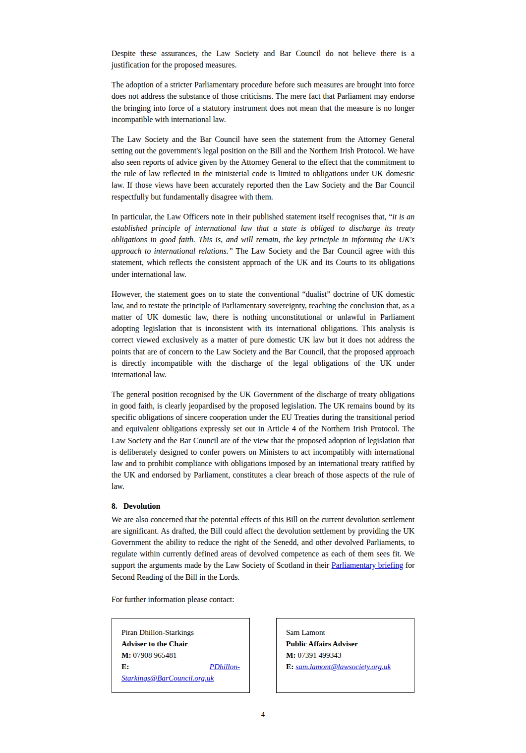Despite these assurances, the Law Society and Bar Council do not believe there is a justification for the proposed measures.
The adoption of a stricter Parliamentary procedure before such measures are brought into force does not address the substance of those criticisms. The mere fact that Parliament may endorse the bringing into force of a statutory instrument does not mean that the measure is no longer incompatible with international law.
The Law Society and the Bar Council have seen the statement from the Attorney General setting out the government's legal position on the Bill and the Northern Irish Protocol. We have also seen reports of advice given by the Attorney General to the effect that the commitment to the rule of law reflected in the ministerial code is limited to obligations under UK domestic law. If those views have been accurately reported then the Law Society and the Bar Council respectfully but fundamentally disagree with them.
In particular, the Law Officers note in their published statement itself recognises that, “it is an established principle of international law that a state is obliged to discharge its treaty obligations in good faith. This is, and will remain, the key principle in informing the UK's approach to international relations.” The Law Society and the Bar Council agree with this statement, which reflects the consistent approach of the UK and its Courts to its obligations under international law.
However, the statement goes on to state the conventional “dualist” doctrine of UK domestic law, and to restate the principle of Parliamentary sovereignty, reaching the conclusion that, as a matter of UK domestic law, there is nothing unconstitutional or unlawful in Parliament adopting legislation that is inconsistent with its international obligations. This analysis is correct viewed exclusively as a matter of pure domestic UK law but it does not address the points that are of concern to the Law Society and the Bar Council, that the proposed approach is directly incompatible with the discharge of the legal obligations of the UK under international law.
The general position recognised by the UK Government of the discharge of treaty obligations in good faith, is clearly jeopardised by the proposed legislation. The UK remains bound by its specific obligations of sincere cooperation under the EU Treaties during the transitional period and equivalent obligations expressly set out in Article 4 of the Northern Irish Protocol. The Law Society and the Bar Council are of the view that the proposed adoption of legislation that is deliberately designed to confer powers on Ministers to act incompatibly with international law and to prohibit compliance with obligations imposed by an international treaty ratified by the UK and endorsed by Parliament, constitutes a clear breach of those aspects of the rule of law.
8. Devolution
We are also concerned that the potential effects of this Bill on the current devolution settlement are significant. As drafted, the Bill could affect the devolution settlement by providing the UK Government the ability to reduce the right of the Senedd, and other devolved Parliaments, to regulate within currently defined areas of devolved competence as each of them sees fit. We support the arguments made by the Law Society of Scotland in their Parliamentary briefing for Second Reading of the Bill in the Lords.
For further information please contact:
Piran Dhillon-Starkings
Adviser to the Chair
M: 07908 965481
E: PDhillon-Starkings@BarCouncil.org.uk
Sam Lamont
Public Affairs Adviser
M: 07391 499343
E: sam.lamont@lawsociety.org.uk
4